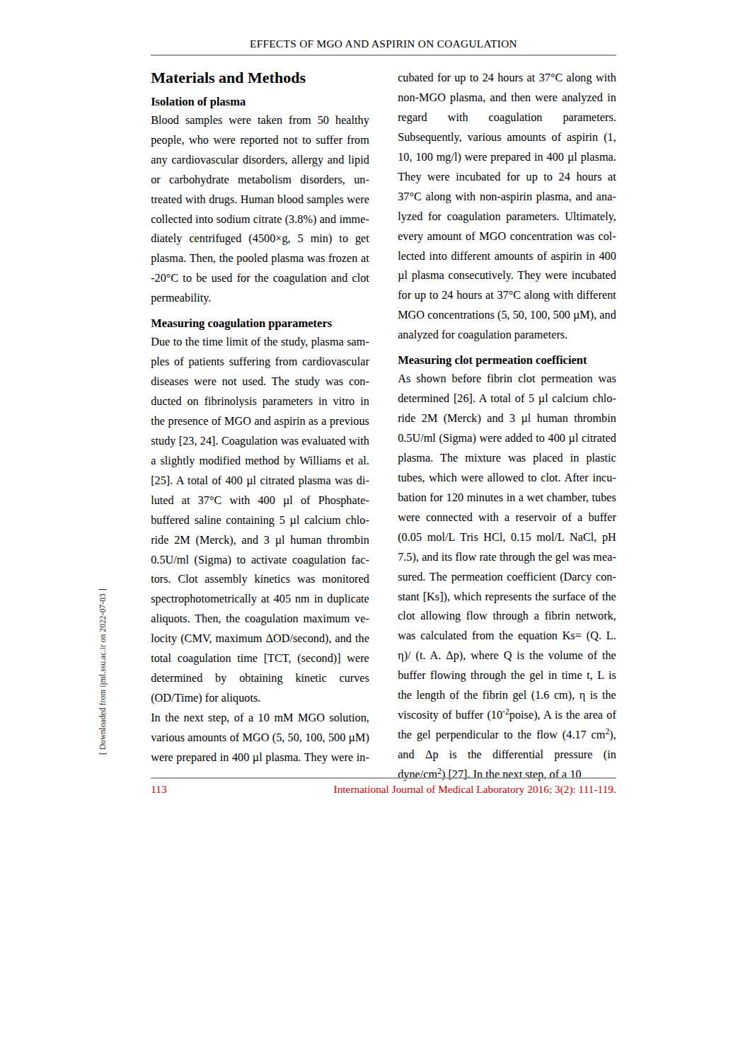Effects of MGO and Aspirin on Coagulation
Materials and Methods
Isolation of plasma
Blood samples were taken from 50 healthy people, who were reported not to suffer from any cardiovascular disorders, allergy and lipid or carbohydrate metabolism disorders, untreated with drugs. Human blood samples were collected into sodium citrate (3.8%) and immediately centrifuged (4500×g, 5 min) to get plasma. Then, the pooled plasma was frozen at -20°C to be used for the coagulation and clot permeability.
Measuring coagulation pparameters
Due to the time limit of the study, plasma samples of patients suffering from cardiovascular diseases were not used. The study was conducted on fibrinolysis parameters in vitro in the presence of MGO and aspirin as a previous study [23, 24]. Coagulation was evaluated with a slightly modified method by Williams et al. [25]. A total of 400 µl citrated plasma was diluted at 37°C with 400 µl of Phosphate-buffered saline containing 5 µl calcium chloride 2M (Merck), and 3 µl human thrombin 0.5U/ml (Sigma) to activate coagulation factors. Clot assembly kinetics was monitored spectrophotometrically at 405 nm in duplicate aliquots. Then, the coagulation maximum velocity (CMV, maximum ΔOD/second), and the total coagulation time [TCT, (second)] were determined by obtaining kinetic curves (OD/Time) for aliquots.
In the next step, of a 10 mM MGO solution, various amounts of MGO (5, 50, 100, 500 µM) were prepared in 400 µl plasma. They were incubated for up to 24 hours at 37°C along with non-MGO plasma, and then were analyzed in regard with coagulation parameters. Subsequently, various amounts of aspirin (1, 10, 100 mg/l) were prepared in 400 µl plasma. They were incubated for up to 24 hours at 37°C along with non-aspirin plasma, and analyzed for coagulation parameters. Ultimately, every amount of MGO concentration was collected into different amounts of aspirin in 400 µl plasma consecutively. They were incubated for up to 24 hours at 37°C along with different MGO concentrations (5, 50, 100, 500 µM), and analyzed for coagulation parameters.
Measuring clot permeation coefficient
As shown before fibrin clot permeation was determined [26]. A total of 5 µl calcium chloride 2M (Merck) and 3 µl human thrombin 0.5U/ml (Sigma) were added to 400 µl citrated plasma. The mixture was placed in plastic tubes, which were allowed to clot. After incubation for 120 minutes in a wet chamber, tubes were connected with a reservoir of a buffer (0.05 mol/L Tris HCl, 0.15 mol/L NaCl, pH 7.5), and its flow rate through the gel was measured. The permeation coefficient (Darcy constant [Ks]), which represents the surface of the clot allowing flow through a fibrin network, was calculated from the equation Ks= (Q. L. η)/ (t. A. Δp), where Q is the volume of the buffer flowing through the gel in time t, L is the length of the fibrin gel (1.6 cm), η is the viscosity of buffer (10-2poise), A is the area of the gel perpendicular to the flow (4.17 cm2), and Δp is the differential pressure (in dyne/cm2) [27]. In the next step, of a 10
[ Downloaded from ijml.ssu.ac.ir on 2022-07-03 ]
113 International Journal of Medical Laboratory 2016; 3(2): 111-119.